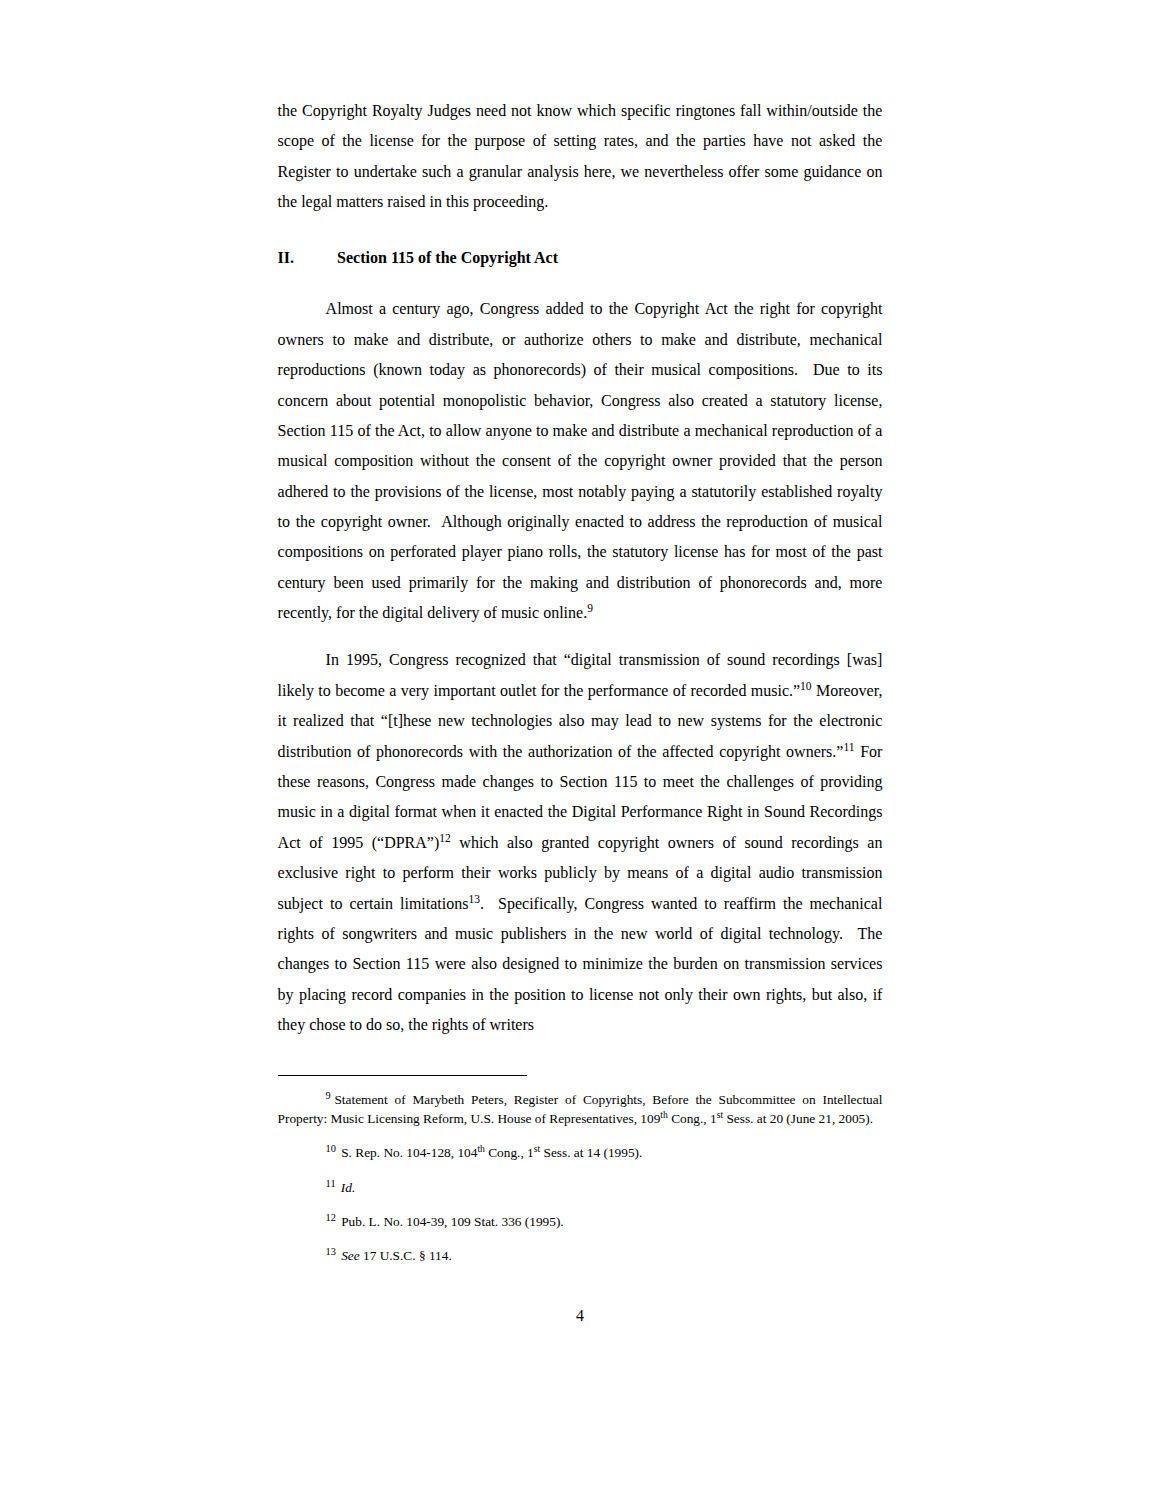the Copyright Royalty Judges need not know which specific ringtones fall within/outside the scope of the license for the purpose of setting rates, and the parties have not asked the Register to undertake such a granular analysis here, we nevertheless offer some guidance on the legal matters raised in this proceeding.
II. Section 115 of the Copyright Act
Almost a century ago, Congress added to the Copyright Act the right for copyright owners to make and distribute, or authorize others to make and distribute, mechanical reproductions (known today as phonorecords) of their musical compositions. Due to its concern about potential monopolistic behavior, Congress also created a statutory license, Section 115 of the Act, to allow anyone to make and distribute a mechanical reproduction of a musical composition without the consent of the copyright owner provided that the person adhered to the provisions of the license, most notably paying a statutorily established royalty to the copyright owner. Although originally enacted to address the reproduction of musical compositions on perforated player piano rolls, the statutory license has for most of the past century been used primarily for the making and distribution of phonorecords and, more recently, for the digital delivery of music online.9
In 1995, Congress recognized that “digital transmission of sound recordings [was] likely to become a very important outlet for the performance of recorded music.”10 Moreover, it realized that “[t]hese new technologies also may lead to new systems for the electronic distribution of phonorecords with the authorization of the affected copyright owners.”11 For these reasons, Congress made changes to Section 115 to meet the challenges of providing music in a digital format when it enacted the Digital Performance Right in Sound Recordings Act of 1995 (“DPRA”)12 which also granted copyright owners of sound recordings an exclusive right to perform their works publicly by means of a digital audio transmission subject to certain limitations13. Specifically, Congress wanted to reaffirm the mechanical rights of songwriters and music publishers in the new world of digital technology. The changes to Section 115 were also designed to minimize the burden on transmission services by placing record companies in the position to license not only their own rights, but also, if they chose to do so, the rights of writers
9 Statement of Marybeth Peters, Register of Copyrights, Before the Subcommittee on Intellectual Property: Music Licensing Reform, U.S. House of Representatives, 109th Cong., 1st Sess. at 20 (June 21, 2005).
10 S. Rep. No. 104-128, 104th Cong., 1st Sess. at 14 (1995).
11 Id.
12 Pub. L. No. 104-39, 109 Stat. 336 (1995).
13 See 17 U.S.C. § 114.
4